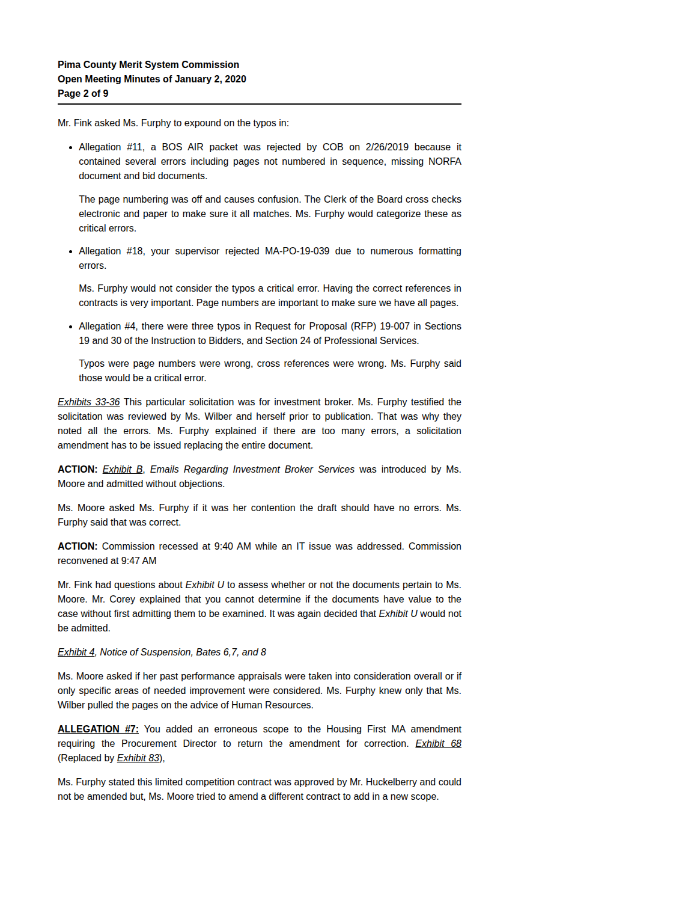Pima County Merit System Commission
Open Meeting Minutes of January 2, 2020
Page 2 of 9
Mr. Fink asked Ms. Furphy to expound on the typos in:
Allegation #11, a BOS AIR packet was rejected by COB on 2/26/2019 because it contained several errors including pages not numbered in sequence, missing NORFA document and bid documents.
The page numbering was off and causes confusion. The Clerk of the Board cross checks electronic and paper to make sure it all matches. Ms. Furphy would categorize these as critical errors.
Allegation #18, your supervisor rejected MA-PO-19-039 due to numerous formatting errors.
Ms. Furphy would not consider the typos a critical error. Having the correct references in contracts is very important. Page numbers are important to make sure we have all pages.
Allegation #4, there were three typos in Request for Proposal (RFP) 19-007 in Sections 19 and 30 of the Instruction to Bidders, and Section 24 of Professional Services.
Typos were page numbers were wrong, cross references were wrong. Ms. Furphy said those would be a critical error.
Exhibits 33-36 This particular solicitation was for investment broker. Ms. Furphy testified the solicitation was reviewed by Ms. Wilber and herself prior to publication. That was why they noted all the errors. Ms. Furphy explained if there are too many errors, a solicitation amendment has to be issued replacing the entire document.
ACTION: Exhibit B, Emails Regarding Investment Broker Services was introduced by Ms. Moore and admitted without objections.
Ms. Moore asked Ms. Furphy if it was her contention the draft should have no errors. Ms. Furphy said that was correct.
ACTION: Commission recessed at 9:40 AM while an IT issue was addressed. Commission reconvened at 9:47 AM
Mr. Fink had questions about Exhibit U to assess whether or not the documents pertain to Ms. Moore. Mr. Corey explained that you cannot determine if the documents have value to the case without first admitting them to be examined. It was again decided that Exhibit U would not be admitted.
Exhibit 4, Notice of Suspension, Bates 6,7, and 8
Ms. Moore asked if her past performance appraisals were taken into consideration overall or if only specific areas of needed improvement were considered. Ms. Furphy knew only that Ms. Wilber pulled the pages on the advice of Human Resources.
ALLEGATION #7: You added an erroneous scope to the Housing First MA amendment requiring the Procurement Director to return the amendment for correction. Exhibit 68 (Replaced by Exhibit 83),
Ms. Furphy stated this limited competition contract was approved by Mr. Huckelberry and could not be amended but, Ms. Moore tried to amend a different contract to add in a new scope.